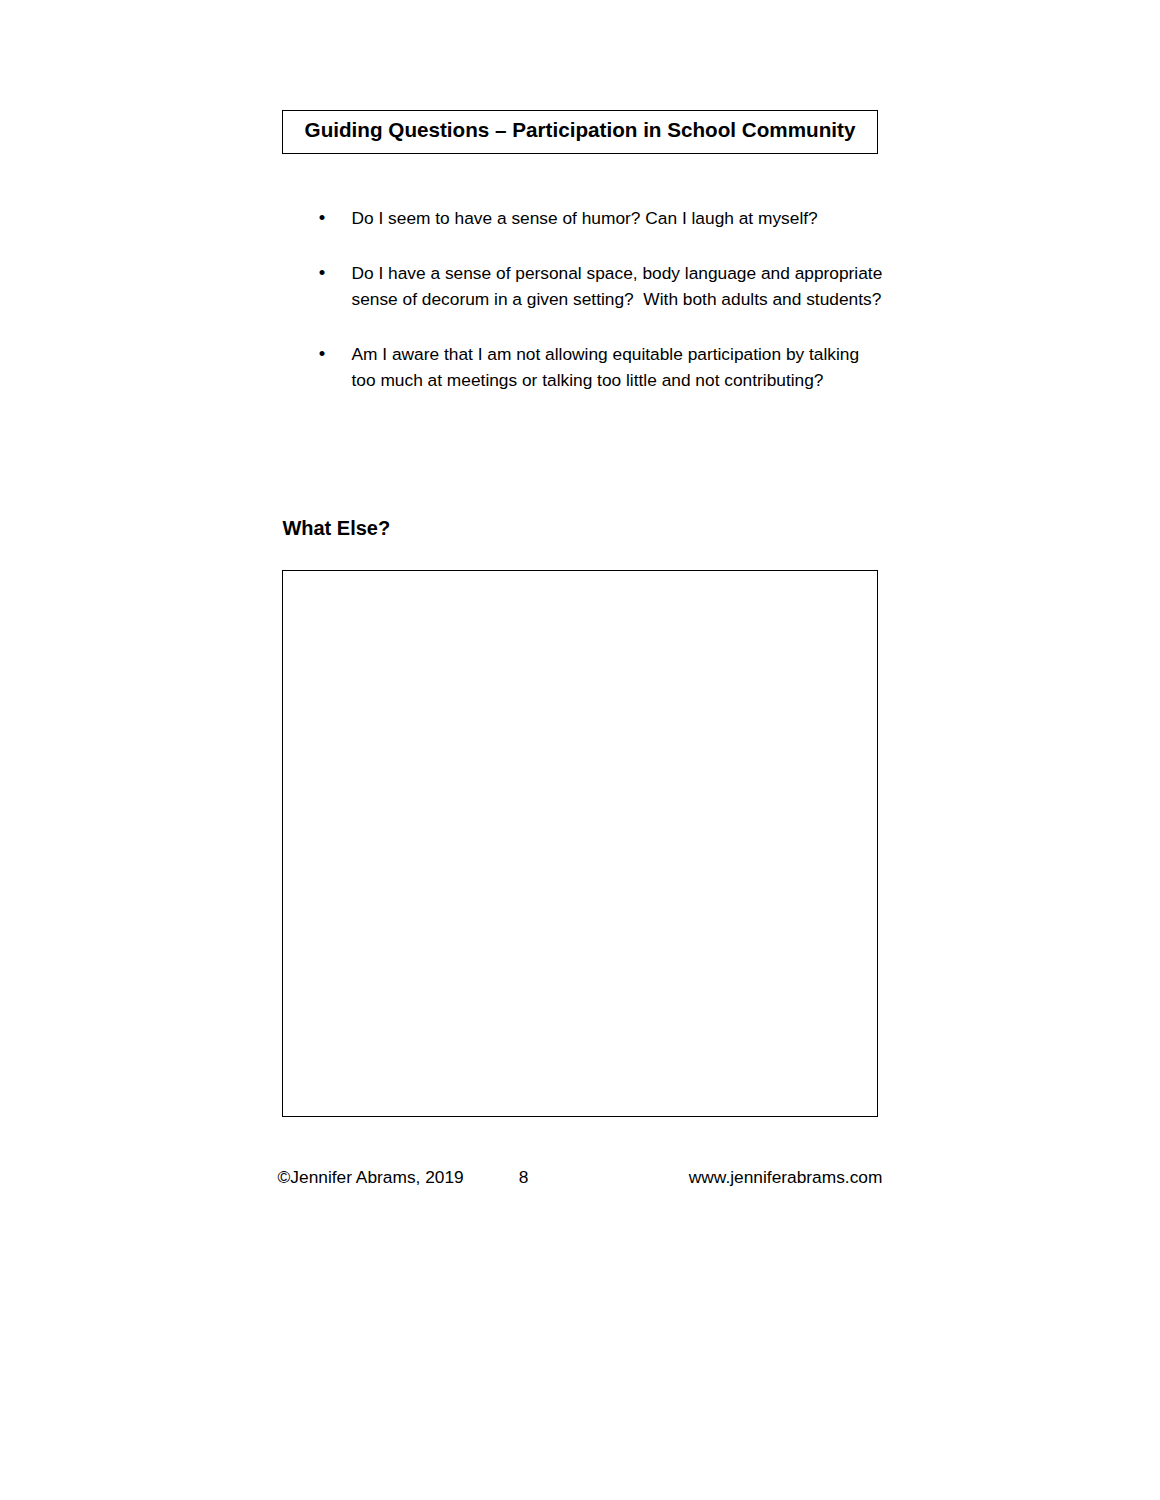Guiding Questions – Participation in School Community
Do I seem to have a sense of humor? Can I laugh at myself?
Do I have a sense of personal space, body language and appropriate sense of decorum in a given setting? With both adults and students?
Am I aware that I am not allowing equitable participation by talking too much at meetings or talking too little and not contributing?
What Else?
©Jennifer Abrams, 2019
8
www.jenniferabrams.com